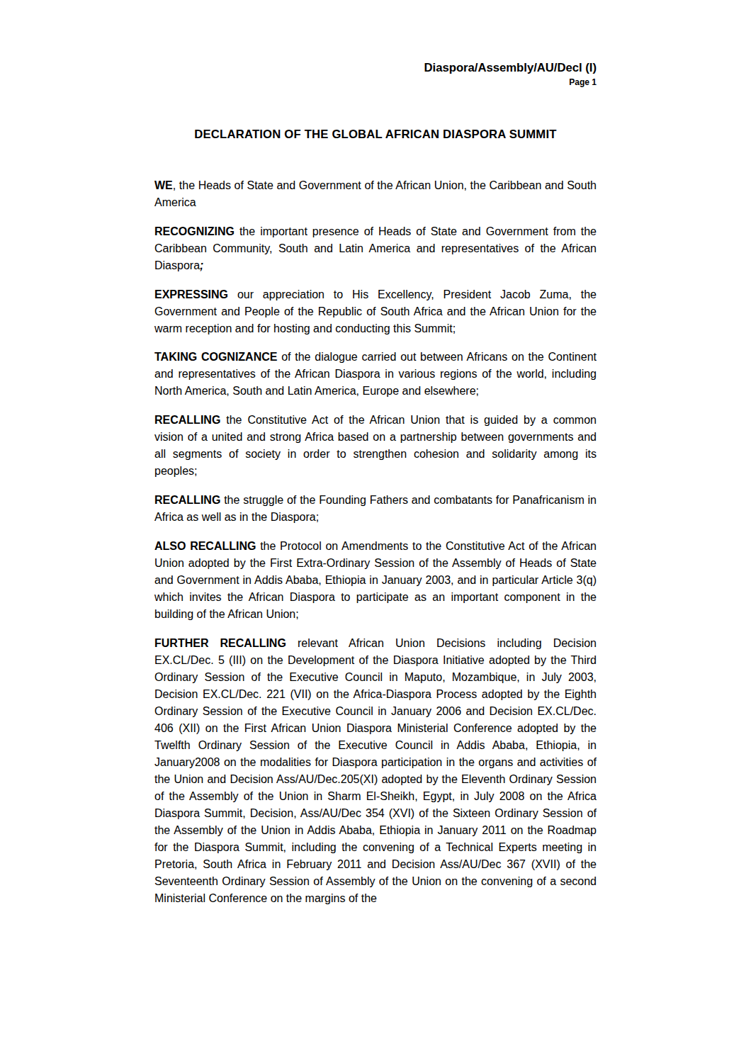Diaspora/Assembly/AU/Decl (I)
Page 1
DECLARATION OF THE GLOBAL AFRICAN DIASPORA SUMMIT
WE, the Heads of State and Government of the African Union, the Caribbean and South America
RECOGNIZING the important presence of Heads of State and Government from the Caribbean Community, South and Latin America and representatives of the African Diaspora;
EXPRESSING our appreciation to His Excellency, President Jacob Zuma, the Government and People of the Republic of South Africa and the African Union for the warm reception and for hosting and conducting this Summit;
TAKING COGNIZANCE of the dialogue carried out between Africans on the Continent and representatives of the African Diaspora in various regions of the world, including North America, South and Latin America, Europe and elsewhere;
RECALLING the Constitutive Act of the African Union that is guided by a common vision of a united and strong Africa based on a partnership between governments and all segments of society in order to strengthen cohesion and solidarity among its peoples;
RECALLING the struggle of the Founding Fathers and combatants for Panafricanism in Africa as well as in the Diaspora;
ALSO RECALLING the Protocol on Amendments to the Constitutive Act of the African Union adopted by the First Extra-Ordinary Session of the Assembly of Heads of State and Government in Addis Ababa, Ethiopia in January 2003, and in particular Article 3(q) which invites the African Diaspora to participate as an important component in the building of the African Union;
FURTHER RECALLING relevant African Union Decisions including Decision EX.CL/Dec. 5 (III) on the Development of the Diaspora Initiative adopted by the Third Ordinary Session of the Executive Council in Maputo, Mozambique, in July 2003, Decision EX.CL/Dec. 221 (VII) on the Africa-Diaspora Process adopted by the Eighth Ordinary Session of the Executive Council in January 2006 and Decision EX.CL/Dec. 406 (XII) on the First African Union Diaspora Ministerial Conference adopted by the Twelfth Ordinary Session of the Executive Council in Addis Ababa, Ethiopia, in January2008 on the modalities for Diaspora participation in the organs and activities of the Union and Decision Ass/AU/Dec.205(XI) adopted by the Eleventh Ordinary Session of the Assembly of the Union in Sharm El-Sheikh, Egypt, in July 2008 on the Africa Diaspora Summit, Decision, Ass/AU/Dec 354 (XVI) of the Sixteen Ordinary Session of the Assembly of the Union in Addis Ababa, Ethiopia in January 2011 on the Roadmap for the Diaspora Summit, including the convening of a Technical Experts meeting in Pretoria, South Africa in February 2011 and Decision Ass/AU/Dec 367 (XVII) of the Seventeenth Ordinary Session of Assembly of the Union on the convening of a second Ministerial Conference on the margins of the